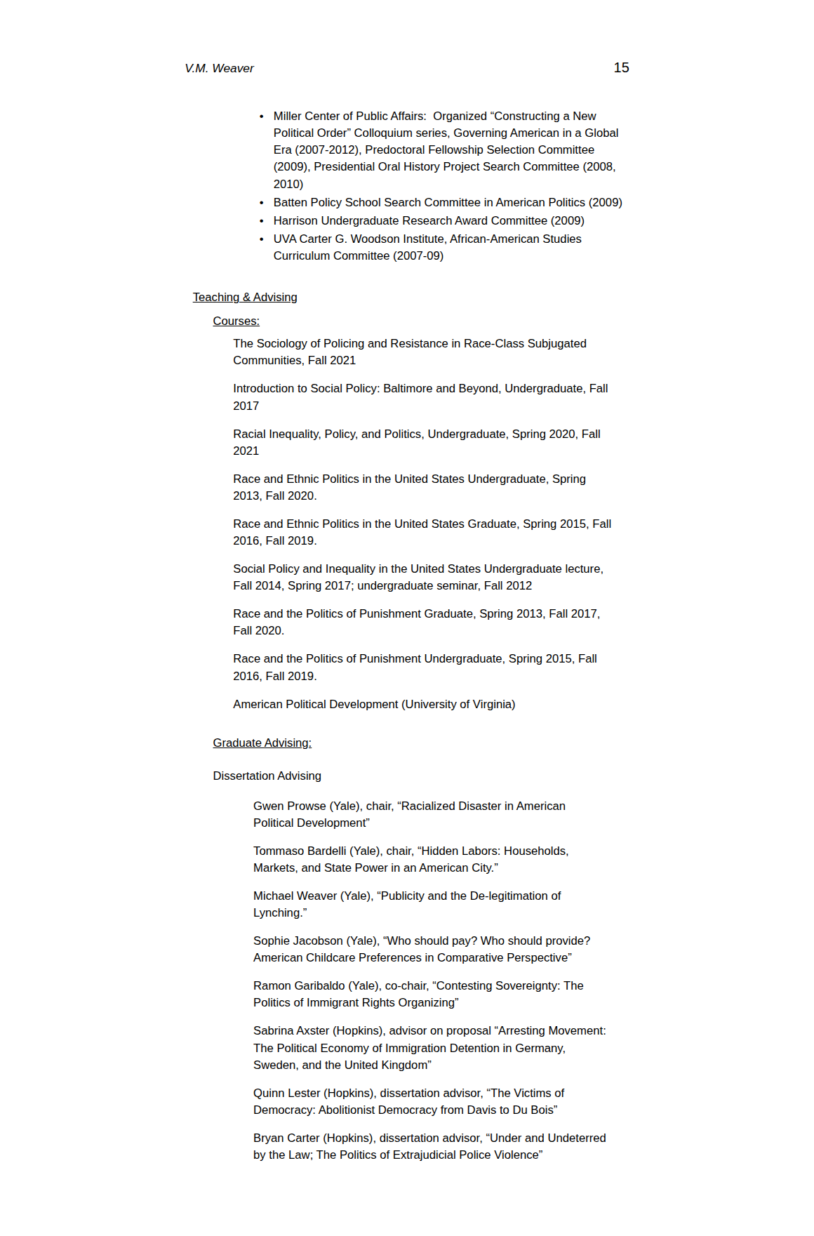V.M. Weaver
15
Miller Center of Public Affairs: Organized “Constructing a New Political Order” Colloquium series, Governing American in a Global Era (2007-2012), Predoctoral Fellowship Selection Committee (2009), Presidential Oral History Project Search Committee (2008, 2010)
Batten Policy School Search Committee in American Politics (2009)
Harrison Undergraduate Research Award Committee (2009)
UVA Carter G. Woodson Institute, African-American Studies Curriculum Committee (2007-09)
Teaching & Advising
Courses:
The Sociology of Policing and Resistance in Race-Class Subjugated Communities, Fall 2021
Introduction to Social Policy: Baltimore and Beyond, Undergraduate, Fall 2017
Racial Inequality, Policy, and Politics, Undergraduate, Spring 2020, Fall 2021
Race and Ethnic Politics in the United States Undergraduate, Spring 2013, Fall 2020.
Race and Ethnic Politics in the United States Graduate, Spring 2015, Fall 2016, Fall 2019.
Social Policy and Inequality in the United States Undergraduate lecture, Fall 2014, Spring 2017; undergraduate seminar, Fall 2012
Race and the Politics of Punishment Graduate, Spring 2013, Fall 2017, Fall 2020.
Race and the Politics of Punishment Undergraduate, Spring 2015, Fall 2016, Fall 2019.
American Political Development (University of Virginia)
Graduate Advising:
Dissertation Advising
Gwen Prowse (Yale), chair, “Racialized Disaster in American Political Development”
Tommaso Bardelli (Yale), chair, “Hidden Labors: Households, Markets, and State Power in an American City.”
Michael Weaver (Yale), “Publicity and the De-legitimation of Lynching.”
Sophie Jacobson (Yale), “Who should pay? Who should provide? American Childcare Preferences in Comparative Perspective”
Ramon Garibaldo (Yale), co-chair, “Contesting Sovereignty: The Politics of Immigrant Rights Organizing”
Sabrina Axster (Hopkins), advisor on proposal “Arresting Movement: The Political Economy of Immigration Detention in Germany, Sweden, and the United Kingdom”
Quinn Lester (Hopkins), dissertation advisor, “The Victims of Democracy: Abolitionist Democracy from Davis to Du Bois”
Bryan Carter (Hopkins), dissertation advisor, “Under and Undeterred by the Law; The Politics of Extrajudicial Police Violence”